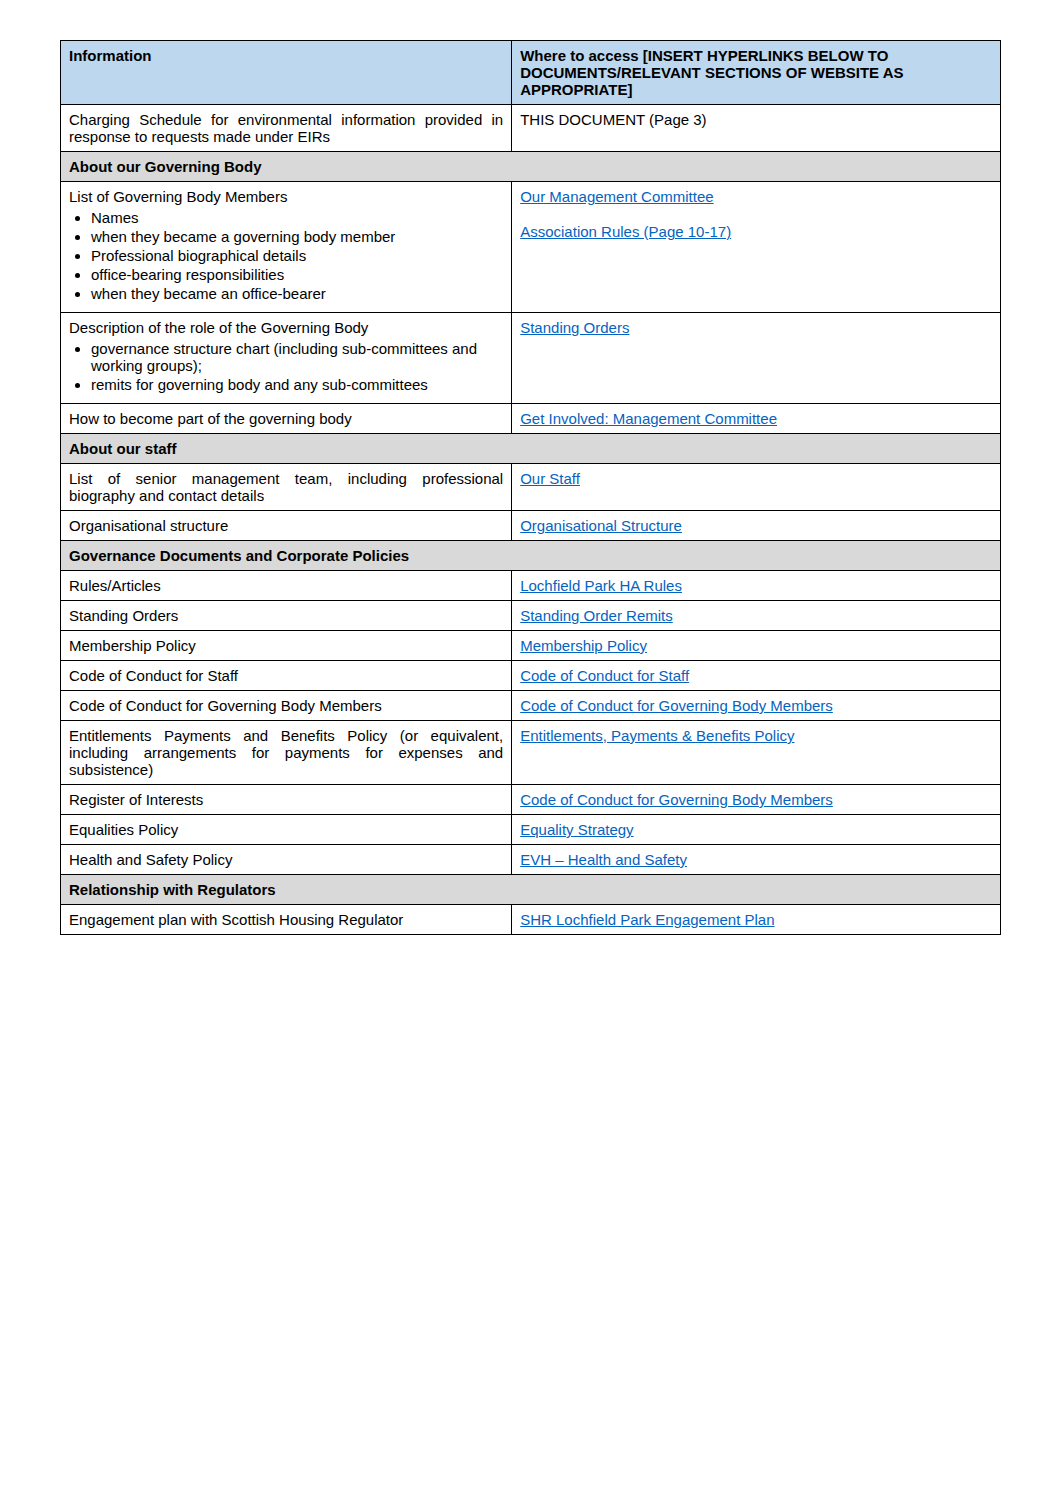| Information | Where to access [INSERT HYPERLINKS BELOW TO DOCUMENTS/RELEVANT SECTIONS OF WEBSITE AS APPROPRIATE] |
| --- | --- |
| Charging Schedule for environmental information provided in response to requests made under EIRs | THIS DOCUMENT (Page 3) |
| About our Governing Body |
| List of Governing Body Members Names when they became a governing body member Professional biographical details office-bearing responsibilities when they became an office-bearer | Our Management Committee Association Rules (Page 10-17) |
| Description of the role of the Governing Body governance structure chart (including sub-committees and working groups); remits for governing body and any sub-committees | Standing Orders |
| How to become part of the governing body | Get Involved: Management Committee |
| About our staff |
| List of senior management team, including professional biography and contact details | Our Staff |
| Organisational structure | Organisational Structure |
| Governance Documents and Corporate Policies |
| Rules/Articles | Lochfield Park HA Rules |
| Standing Orders | Standing Order Remits |
| Membership Policy | Membership Policy |
| Code of Conduct for Staff | Code of Conduct for Staff |
| Code of Conduct for Governing Body Members | Code of Conduct for Governing Body Members |
| Entitlements Payments and Benefits Policy (or equivalent, including arrangements for payments for expenses and subsistence) | Entitlements, Payments & Benefits Policy |
| Register of Interests | Code of Conduct for Governing Body Members |
| Equalities Policy | Equality Strategy |
| Health and Safety Policy | EVH – Health and Safety |
| Relationship with Regulators |
| Engagement plan with Scottish Housing Regulator | SHR Lochfield Park Engagement Plan |